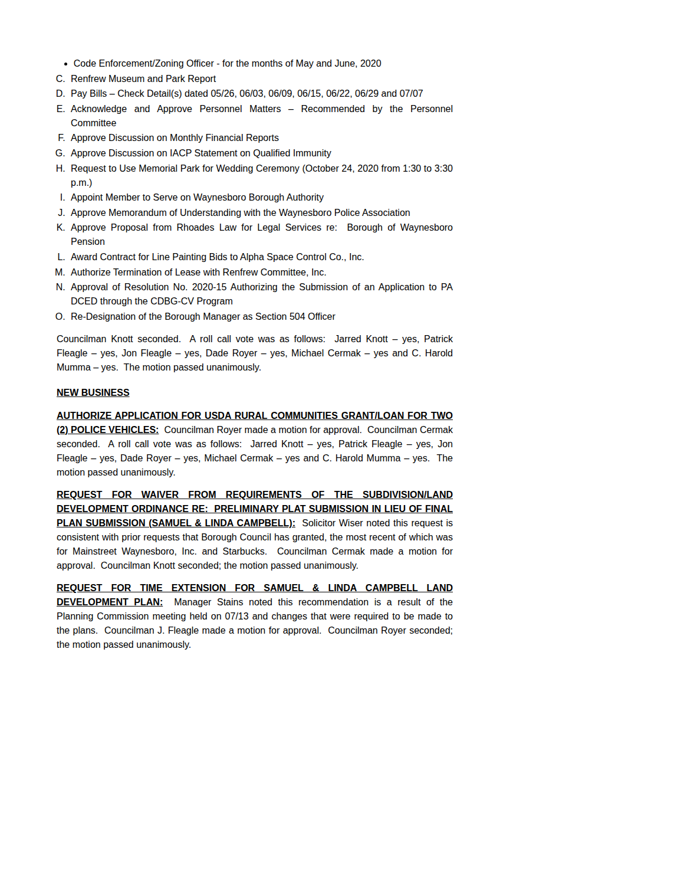Code Enforcement/Zoning Officer - for the months of May and June, 2020
Renfrew Museum and Park Report
Pay Bills – Check Detail(s) dated 05/26, 06/03, 06/09, 06/15, 06/22, 06/29 and 07/07
Acknowledge and Approve Personnel Matters – Recommended by the Personnel Committee
Approve Discussion on Monthly Financial Reports
Approve Discussion on IACP Statement on Qualified Immunity
Request to Use Memorial Park for Wedding Ceremony (October 24, 2020 from 1:30 to 3:30 p.m.)
Appoint Member to Serve on Waynesboro Borough Authority
Approve Memorandum of Understanding with the Waynesboro Police Association
Approve Proposal from Rhoades Law for Legal Services re: Borough of Waynesboro Pension
Award Contract for Line Painting Bids to Alpha Space Control Co., Inc.
Authorize Termination of Lease with Renfrew Committee, Inc.
Approval of Resolution No. 2020-15 Authorizing the Submission of an Application to PA DCED through the CDBG-CV Program
Re-Designation of the Borough Manager as Section 504 Officer
Councilman Knott seconded. A roll call vote was as follows: Jarred Knott – yes, Patrick Fleagle – yes, Jon Fleagle – yes, Dade Royer – yes, Michael Cermak – yes and C. Harold Mumma – yes. The motion passed unanimously.
NEW BUSINESS
AUTHORIZE APPLICATION FOR USDA RURAL COMMUNITIES GRANT/LOAN FOR TWO (2) POLICE VEHICLES: Councilman Royer made a motion for approval. Councilman Cermak seconded. A roll call vote was as follows: Jarred Knott – yes, Patrick Fleagle – yes, Jon Fleagle – yes, Dade Royer – yes, Michael Cermak – yes and C. Harold Mumma – yes. The motion passed unanimously.
REQUEST FOR WAIVER FROM REQUIREMENTS OF THE SUBDIVISION/LAND DEVELOPMENT ORDINANCE RE: PRELIMINARY PLAT SUBMISSION IN LIEU OF FINAL PLAN SUBMISSION (SAMUEL & LINDA CAMPBELL): Solicitor Wiser noted this request is consistent with prior requests that Borough Council has granted, the most recent of which was for Mainstreet Waynesboro, Inc. and Starbucks. Councilman Cermak made a motion for approval. Councilman Knott seconded; the motion passed unanimously.
REQUEST FOR TIME EXTENSION FOR SAMUEL & LINDA CAMPBELL LAND DEVELOPMENT PLAN: Manager Stains noted this recommendation is a result of the Planning Commission meeting held on 07/13 and changes that were required to be made to the plans. Councilman J. Fleagle made a motion for approval. Councilman Royer seconded; the motion passed unanimously.